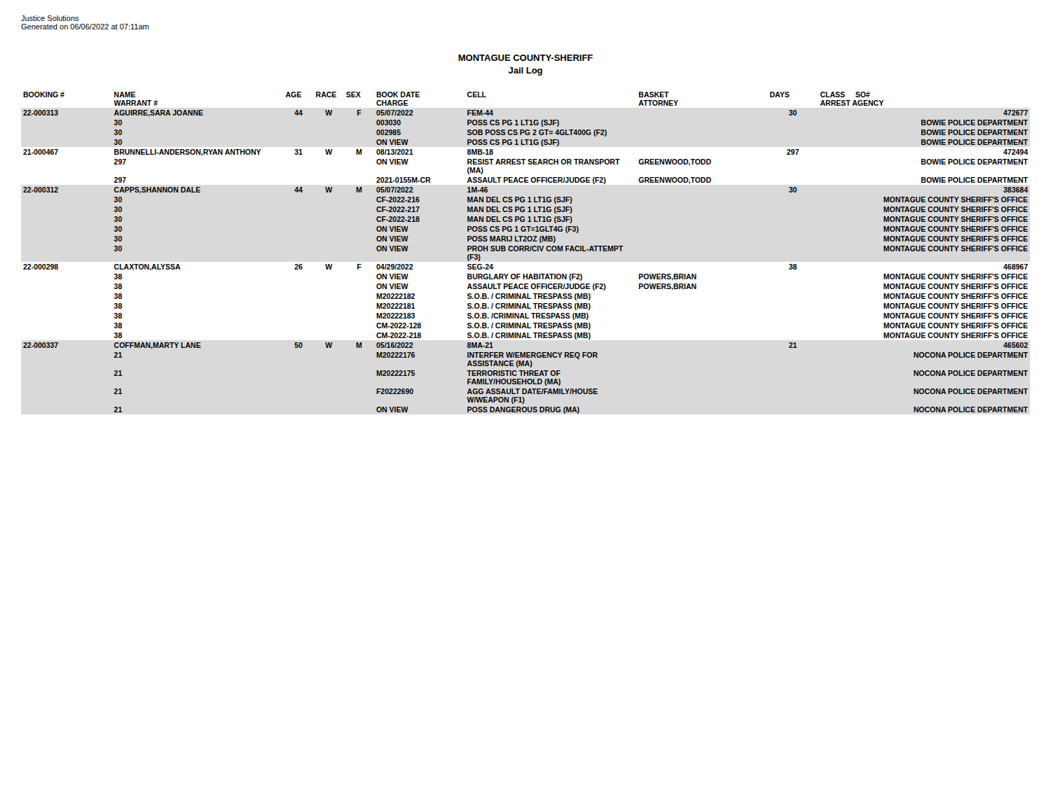Justice Solutions
Generated on 06/06/2022 at 07:11am
MONTAGUE COUNTY-SHERIFF
Jail Log
| BOOKING # | NAME WARRANT # | AGE | RACE | SEX | BOOK DATE CHARGE | CELL | BASKET ATTORNEY | DAYS | CLASS SO# ARREST AGENCY |
| --- | --- | --- | --- | --- | --- | --- | --- | --- | --- |
| 22-000313 | AGUIRRE,SARA JOANNE | 44 | W | F | 05/07/2022 | FEM-44 | | 30 | 472677 |
| | 30 | | | | 003030 | POSS CS PG 1 LT1G (SJF) | | | BOWIE POLICE DEPARTMENT |
| | 30 | | | | 002985 | SOB POSS CS PG 2 GT= 4GLT400G (F2) | | | BOWIE POLICE DEPARTMENT |
| | 30 | | | | ON VIEW | POSS CS PG 1 LT1G (SJF) | | | BOWIE POLICE DEPARTMENT |
| 21-000467 | BRUNNELLI-ANDERSON,RYAN ANTHONY | 31 | W | M | 08/13/2021 | 8MB-18 | | 297 | 472494 |
| | 297 | | | | ON VIEW | RESIST ARREST SEARCH OR TRANSPORT (MA) | GREENWOOD,TODD | | BOWIE POLICE DEPARTMENT |
| | 297 | | | | 2021-0155M-CR | ASSAULT PEACE OFFICER/JUDGE (F2) | GREENWOOD,TODD | | BOWIE POLICE DEPARTMENT |
| 22-000312 | CAPPS,SHANNON DALE | 44 | W | M | 05/07/2022 | 1M-46 | | 30 | 383684 |
| | 30 | | | | CF-2022-216 | MAN DEL CS PG 1 LT1G (SJF) | | | MONTAGUE COUNTY SHERIFF'S OFFICE |
| | 30 | | | | CF-2022-217 | MAN DEL CS PG 1 LT1G (SJF) | | | MONTAGUE COUNTY SHERIFF'S OFFICE |
| | 30 | | | | CF-2022-218 | MAN DEL CS PG 1 LT1G (SJF) | | | MONTAGUE COUNTY SHERIFF'S OFFICE |
| | 30 | | | | ON VIEW | POSS CS PG 1 GT=1GLT4G (F3) | | | MONTAGUE COUNTY SHERIFF'S OFFICE |
| | 30 | | | | ON VIEW | POSS MARIJ LT2OZ (MB) | | | MONTAGUE COUNTY SHERIFF'S OFFICE |
| | 30 | | | | ON VIEW | PROH SUB CORR/CIV COM FACIL-ATTEMPT (F3) | | | MONTAGUE COUNTY SHERIFF'S OFFICE |
| 22-000298 | CLAXTON,ALYSSA | 26 | W | F | 04/29/2022 | SEG-24 | | 38 | 468967 |
| | 38 | | | | ON VIEW | BURGLARY OF HABITATION (F2) | POWERS,BRIAN | | MONTAGUE COUNTY SHERIFF'S OFFICE |
| | 38 | | | | ON VIEW | ASSAULT PEACE OFFICER/JUDGE (F2) | POWERS,BRIAN | | MONTAGUE COUNTY SHERIFF'S OFFICE |
| | 38 | | | | M20222182 | S.O.B. / CRIMINAL TRESPASS (MB) | | | MONTAGUE COUNTY SHERIFF'S OFFICE |
| | 38 | | | | M20222181 | S.O.B. / CRIMINAL TRESPASS (MB) | | | MONTAGUE COUNTY SHERIFF'S OFFICE |
| | 38 | | | | M20222183 | S.O.B. /CRIMINAL TRESPASS (MB) | | | MONTAGUE COUNTY SHERIFF'S OFFICE |
| | 38 | | | | CM-2022-128 | S.O.B. / CRIMINAL TRESPASS (MB) | | | MONTAGUE COUNTY SHERIFF'S OFFICE |
| | 38 | | | | CM-2022-218 | S.O.B. / CRIMINAL TRESPASS (MB) | | | MONTAGUE COUNTY SHERIFF'S OFFICE |
| 22-000337 | COFFMAN,MARTY LANE | 50 | W | M | 05/16/2022 | 8MA-21 | | 21 | 465602 |
| | 21 | | | | M20222176 | INTERFER W/EMERGENCY REQ FOR ASSISTANCE (MA) | | | NOCONA POLICE DEPARTMENT |
| | 21 | | | | M20222175 | TERRORISTIC THREAT OF FAMILY/HOUSEHOLD (MA) | | | NOCONA POLICE DEPARTMENT |
| | 21 | | | | F20222690 | AGG ASSAULT DATE/FAMILY/HOUSE W/WEAPON (F1) | | | NOCONA POLICE DEPARTMENT |
| | 21 | | | | ON VIEW | POSS DANGEROUS DRUG (MA) | | | NOCONA POLICE DEPARTMENT |